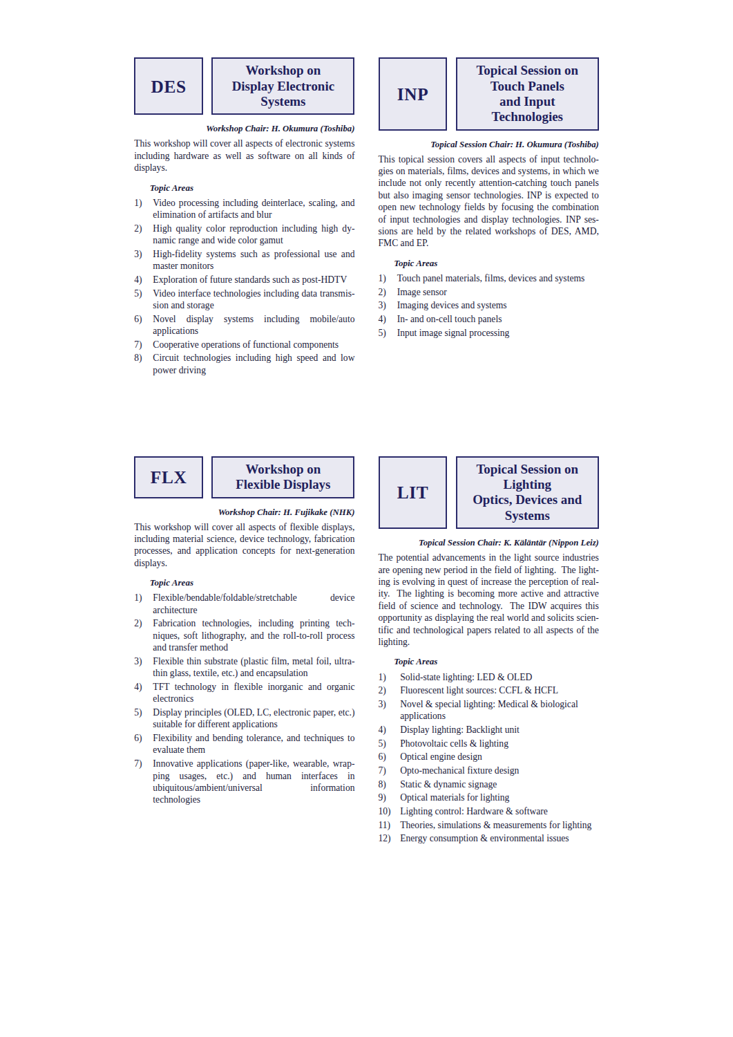DES
Workshop on
Display Electronic Systems
Workshop Chair: H. Okumura (Toshiba)
This workshop will cover all aspects of electronic systems including hardware as well as software on all kinds of displays.
Topic Areas
1) Video processing including deinterlace, scaling, and elimination of artifacts and blur
2) High quality color reproduction including high dynamic range and wide color gamut
3) High-fidelity systems such as professional use and master monitors
4) Exploration of future standards such as post-HDTV
5) Video interface technologies including data transmission and storage
6) Novel display systems including mobile/auto applications
7) Cooperative operations of functional components
8) Circuit technologies including high speed and low power driving
INP
Topical Session on Touch Panels
and Input Technologies
Topical Session Chair: H. Okumura (Toshiba)
This topical session covers all aspects of input technologies on materials, films, devices and systems, in which we include not only recently attention-catching touch panels but also imaging sensor technologies. INP is expected to open new technology fields by focusing the combination of input technologies and display technologies. INP sessions are held by the related workshops of DES, AMD, FMC and EP.
Topic Areas
1) Touch panel materials, films, devices and systems
2) Image sensor
3) Imaging devices and systems
4) In- and on-cell touch panels
5) Input image signal processing
FLX
Workshop on
Flexible Displays
Workshop Chair: H. Fujikake (NHK)
This workshop will cover all aspects of flexible displays, including material science, device technology, fabrication processes, and application concepts for next-generation displays.
Topic Areas
1) Flexible/bendable/foldable/stretchable device architecture
2) Fabrication technologies, including printing techniques, soft lithography, and the roll-to-roll process and transfer method
3) Flexible thin substrate (plastic film, metal foil, ultra-thin glass, textile, etc.) and encapsulation
4) TFT technology in flexible inorganic and organic electronics
5) Display principles (OLED, LC, electronic paper, etc.) suitable for different applications
6) Flexibility and bending tolerance, and techniques to evaluate them
7) Innovative applications (paper-like, wearable, wrapping usages, etc.) and human interfaces in ubiquitous/ambient/universal information technologies
LIT
Topical Session on Lighting
Optics, Devices and Systems
Topical Session Chair: K. Käläntär (Nippon Leiz)
The potential advancements in the light source industries are opening new period in the field of lighting. The lighting is evolving in quest of increase the perception of reality. The lighting is becoming more active and attractive field of science and technology. The IDW acquires this opportunity as displaying the real world and solicits scientific and technological papers related to all aspects of the lighting.
Topic Areas
1) Solid-state lighting: LED & OLED
2) Fluorescent light sources: CCFL & HCFL
3) Novel & special lighting: Medical & biological applications
4) Display lighting: Backlight unit
5) Photovoltaic cells & lighting
6) Optical engine design
7) Opto-mechanical fixture design
8) Static & dynamic signage
9) Optical materials for lighting
10) Lighting control: Hardware & software
11) Theories, simulations & measurements for lighting
12) Energy consumption & environmental issues